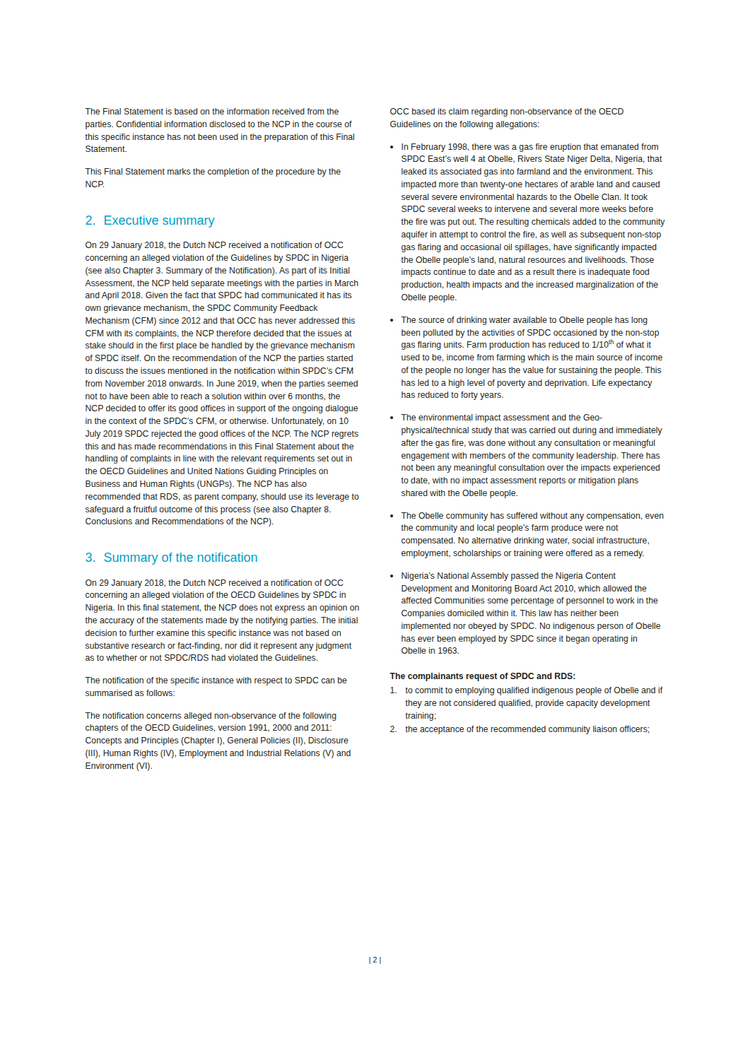The Final Statement is based on the information received from the parties. Confidential information disclosed to the NCP in the course of this specific instance has not been used in the preparation of this Final Statement.
This Final Statement marks the completion of the procedure by the NCP.
2. Executive summary
On 29 January 2018, the Dutch NCP received a notification of OCC concerning an alleged violation of the Guidelines by SPDC in Nigeria (see also Chapter 3. Summary of the Notification). As part of its Initial Assessment, the NCP held separate meetings with the parties in March and April 2018. Given the fact that SPDC had communicated it has its own grievance mechanism, the SPDC Community Feedback Mechanism (CFM) since 2012 and that OCC has never addressed this CFM with its complaints, the NCP therefore decided that the issues at stake should in the first place be handled by the grievance mechanism of SPDC itself. On the recommendation of the NCP the parties started to discuss the issues mentioned in the notification within SPDC’s CFM from November 2018 onwards. In June 2019, when the parties seemed not to have been able to reach a solution within over 6 months, the NCP decided to offer its good offices in support of the ongoing dialogue in the context of the SPDC’s CFM, or otherwise. Unfortunately, on 10 July 2019 SPDC rejected the good offices of the NCP. The NCP regrets this and has made recommendations in this Final Statement about the handling of complaints in line with the relevant requirements set out in the OECD Guidelines and United Nations Guiding Principles on Business and Human Rights (UNGPs). The NCP has also recommended that RDS, as parent company, should use its leverage to safeguard a fruitful outcome of this process (see also Chapter 8. Conclusions and Recommendations of the NCP).
3. Summary of the notification
On 29 January 2018, the Dutch NCP received a notification of OCC concerning an alleged violation of the OECD Guidelines by SPDC in Nigeria. In this final statement, the NCP does not express an opinion on the accuracy of the statements made by the notifying parties. The initial decision to further examine this specific instance was not based on substantive research or fact-finding, nor did it represent any judgment as to whether or not SPDC/RDS had violated the Guidelines.
The notification of the specific instance with respect to SPDC can be summarised as follows:
The notification concerns alleged non-observance of the following chapters of the OECD Guidelines, version 1991, 2000 and 2011: Concepts and Principles (Chapter I), General Policies (II), Disclosure (III), Human Rights (IV), Employment and Industrial Relations (V) and Environment (VI).
OCC based its claim regarding non-observance of the OECD Guidelines on the following allegations:
In February 1998, there was a gas fire eruption that emanated from SPDC East’s well 4 at Obelle, Rivers State Niger Delta, Nigeria, that leaked its associated gas into farmland and the environment. This impacted more than twenty-one hectares of arable land and caused several severe environmental hazards to the Obelle Clan. It took SPDC several weeks to intervene and several more weeks before the fire was put out. The resulting chemicals added to the community aquifer in attempt to control the fire, as well as subsequent non-stop gas flaring and occasional oil spillages, have significantly impacted the Obelle people’s land, natural resources and livelihoods. Those impacts continue to date and as a result there is inadequate food production, health impacts and the increased marginalization of the Obelle people.
The source of drinking water available to Obelle people has long been polluted by the activities of SPDC occasioned by the non-stop gas flaring units. Farm production has reduced to 1/10th of what it used to be, income from farming which is the main source of income of the people no longer has the value for sustaining the people. This has led to a high level of poverty and deprivation. Life expectancy has reduced to forty years.
The environmental impact assessment and the Geo-physical/technical study that was carried out during and immediately after the gas fire, was done without any consultation or meaningful engagement with members of the community leadership. There has not been any meaningful consultation over the impacts experienced to date, with no impact assessment reports or mitigation plans shared with the Obelle people.
The Obelle community has suffered without any compensation, even the community and local people’s farm produce were not compensated. No alternative drinking water, social infrastructure, employment, scholarships or training were offered as a remedy.
Nigeria’s National Assembly passed the Nigeria Content Development and Monitoring Board Act 2010, which allowed the affected Communities some percentage of personnel to work in the Companies domiciled within it. This law has neither been implemented nor obeyed by SPDC. No indigenous person of Obelle has ever been employed by SPDC since it began operating in Obelle in 1963.
The complainants request of SPDC and RDS:
to commit to employing qualified indigenous people of Obelle and if they are not considered qualified, provide capacity development training;
the acceptance of the recommended community liaison officers;
| 2 |